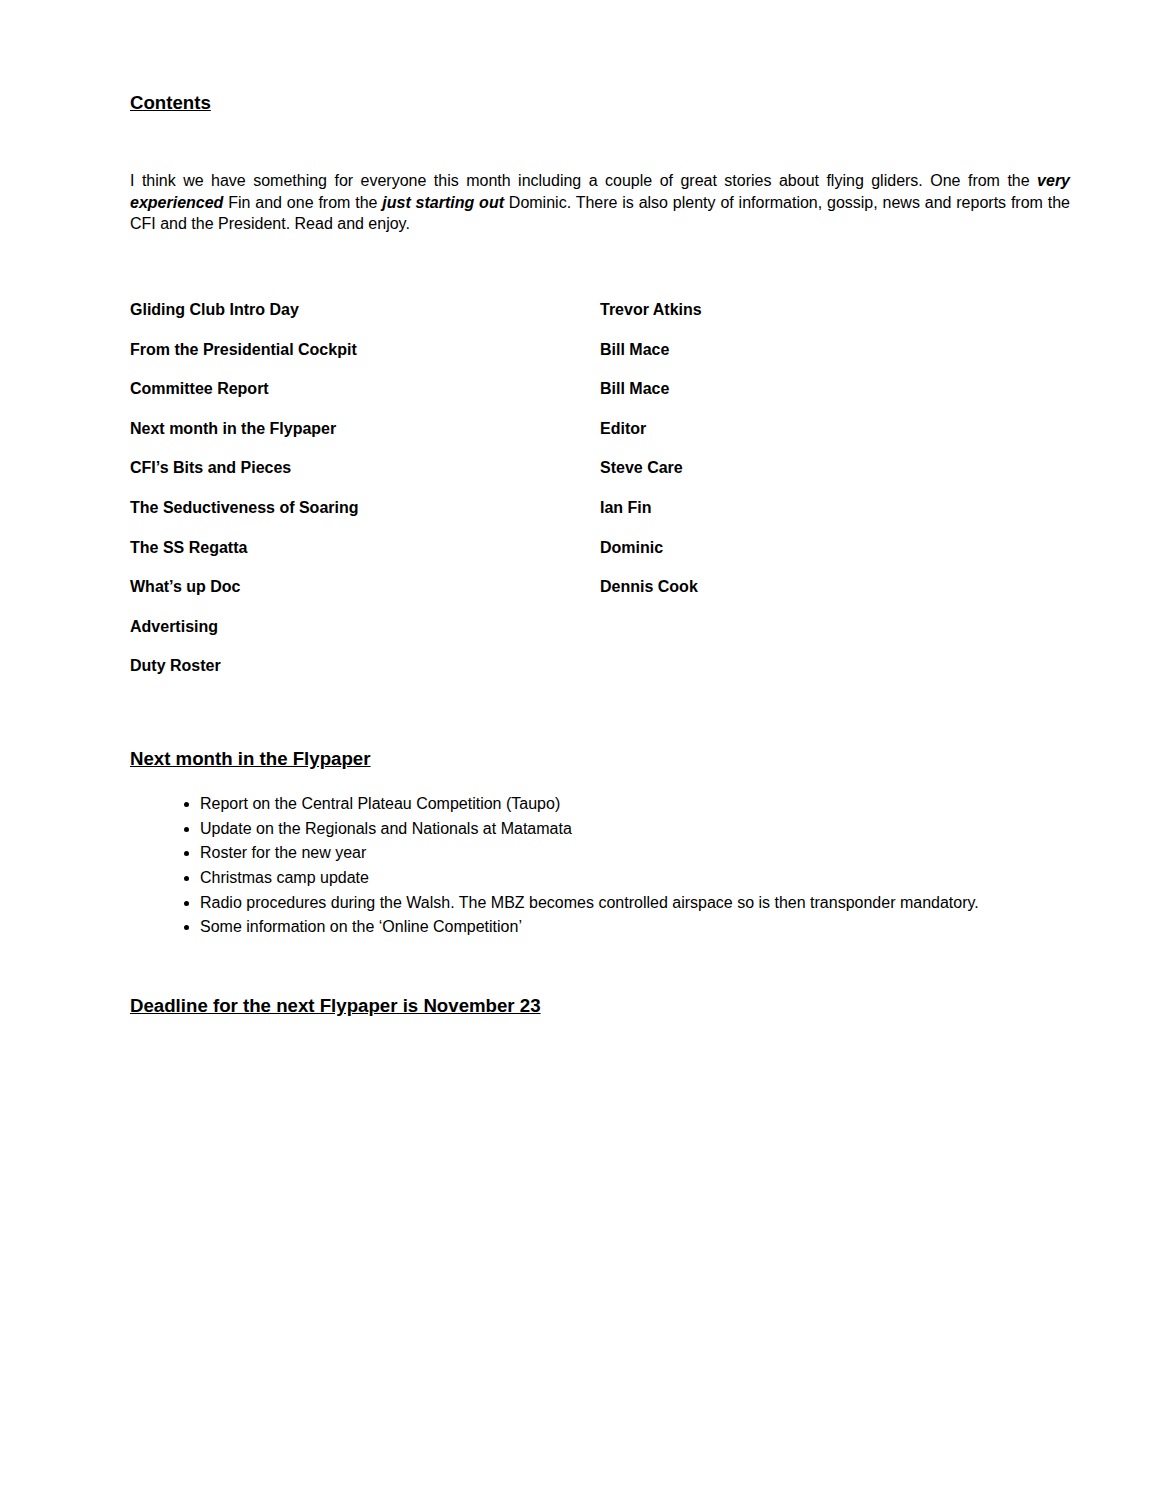Contents
I think we have something for everyone this month including a couple of great stories about flying gliders. One from the very experienced Fin and one from the just starting out Dominic. There is also plenty of information, gossip, news and reports from the CFI and the President. Read and enjoy.
| Gliding Club Intro Day | Trevor Atkins |
| From the Presidential Cockpit | Bill Mace |
| Committee Report | Bill Mace |
| Next month in the Flypaper | Editor |
| CFI’s Bits and Pieces | Steve Care |
| The Seductiveness of Soaring | Ian Fin |
| The SS Regatta | Dominic |
| What’s up Doc | Dennis Cook |
| Advertising | |
| Duty Roster | |
Next month in the Flypaper
Report on the Central Plateau Competition (Taupo)
Update on the Regionals and Nationals at Matamata
Roster for the new year
Christmas camp update
Radio procedures during the Walsh. The MBZ becomes controlled airspace so is then transponder mandatory.
Some information on the ‘Online Competition’
Deadline for the next Flypaper is November 23